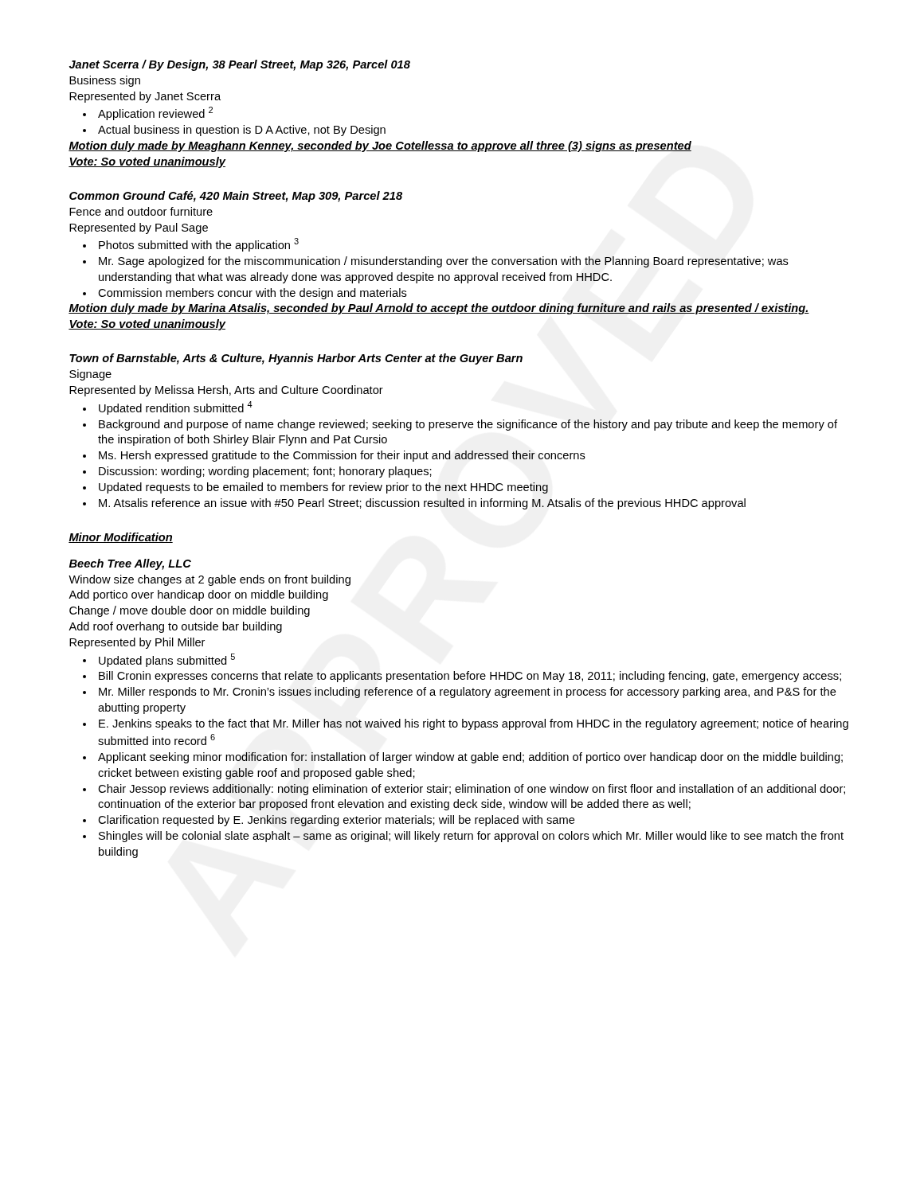Janet Scerra / By Design, 38 Pearl Street, Map 326, Parcel 018
Business sign
Represented by Janet Scerra
Application reviewed 2
Actual business in question is D A Active, not By Design
Motion duly made by Meaghann Kenney, seconded by Joe Cotellessa to approve all three (3) signs as presented
Vote: So voted unanimously
Common Ground Café, 420 Main Street, Map 309, Parcel 218
Fence and outdoor furniture
Represented by Paul Sage
Photos submitted with the application 3
Mr. Sage apologized for the miscommunication / misunderstanding over the conversation with the Planning Board representative; was understanding that what was already done was approved despite no approval received from HHDC.
Commission members concur with the design and materials
Motion duly made by Marina Atsalis, seconded by Paul Arnold to accept the outdoor dining furniture and rails as presented / existing.
Vote: So voted unanimously
Town of Barnstable, Arts & Culture, Hyannis Harbor Arts Center at the Guyer Barn
Signage
Represented by Melissa Hersh, Arts and Culture Coordinator
Updated rendition submitted 4
Background and purpose of name change reviewed; seeking to preserve the significance of the history and pay tribute and keep the memory of the inspiration of both Shirley Blair Flynn and Pat Cursio
Ms. Hersh expressed gratitude to the Commission for their input and addressed their concerns
Discussion: wording; wording placement; font; honorary plaques;
Updated requests to be emailed to members for review prior to the next HHDC meeting
M. Atsalis reference an issue with #50 Pearl Street; discussion resulted in informing M. Atsalis of the previous HHDC approval
Minor Modification
Beech Tree Alley, LLC
Window size changes at 2 gable ends on front building
Add portico over handicap door on middle building
Change / move double door on middle building
Add roof overhang to outside bar building
Represented by Phil Miller
Updated plans submitted 5
Bill Cronin expresses concerns that relate to applicants presentation before HHDC on May 18, 2011; including fencing, gate, emergency access;
Mr. Miller responds to Mr. Cronin’s issues including reference of a regulatory agreement in process for accessory parking area, and P&S for the abutting property
E. Jenkins speaks to the fact that Mr. Miller has not waived his right to bypass approval from HHDC in the regulatory agreement; notice of hearing submitted into record 6
Applicant seeking minor modification for: installation of larger window at gable end; addition of portico over handicap door on the middle building; cricket between existing gable roof and proposed gable shed;
Chair Jessop reviews additionally: noting elimination of exterior stair; elimination of one window on first floor and installation of an additional door; continuation of the exterior bar proposed front elevation and existing deck side, window will be added there as well;
Clarification requested by E. Jenkins regarding exterior materials; will be replaced with same
Shingles will be colonial slate asphalt – same as original; will likely return for approval on colors which Mr. Miller would like to see match the front building